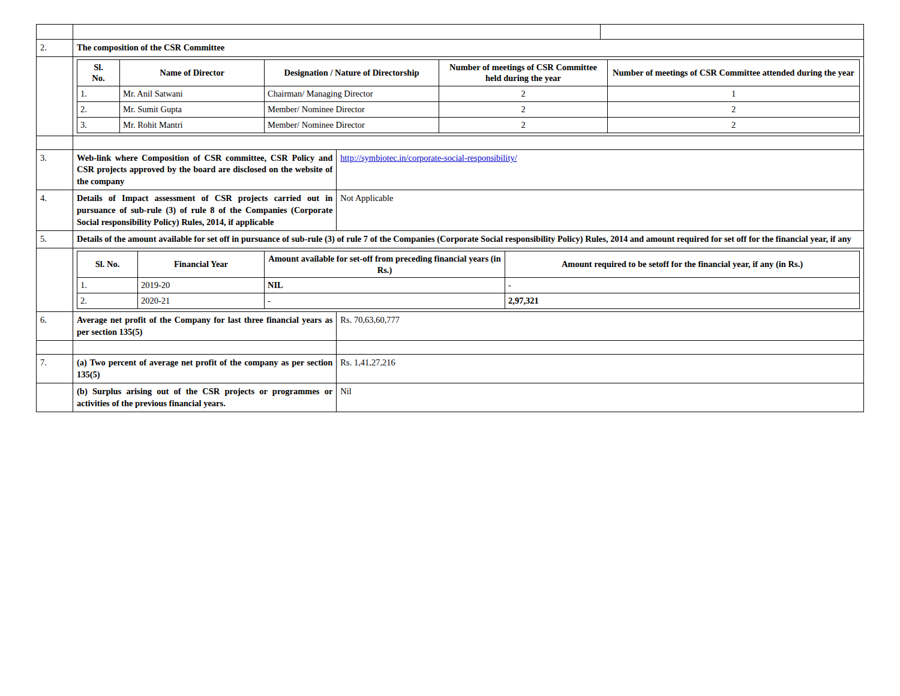| 2. | The composition of the CSR Committee |
| | / Sl. No. / Name of Director / Designation / Nature of Directorship / Number of meetings of CSR Committee held during the year / Number of meetings of CSR Committee attended during the year / / --- / --- / --- / --- / --- / / 1. / Mr. Anil Satwani / Chairman/ Managing Director / 2 / 1 / / 2. / Mr. Sumit Gupta / Member/ Nominee Director / 2 / 2 / / 3. / Mr. Rohit Mantri / Member/ Nominee Director / 2 / 2 / |
| 3. | Web-link where Composition of CSR committee, CSR Policy and CSR projects approved by the board are disclosed on the website of the company | http://symbiotec.in/corporate-social-responsibility/ |
| 4. | Details of Impact assessment of CSR projects carried out in pursuance of sub-rule (3) of rule 8 of the Companies (Corporate Social responsibility Policy) Rules, 2014, if applicable | Not Applicable |
| 5. | Details of the amount available for set off in pursuance of sub-rule (3) of rule 7 of the Companies (Corporate Social responsibility Policy) Rules, 2014 and amount required for set off for the financial year, if any |
| | / Sl. No. / Financial Year / Amount available for set-off from preceding financial years (in Rs.) / Amount required to be setoff for the financial year, if any (in Rs.) / / --- / --- / --- / --- / / 1. / 2019-20 / NIL / - / / 2. / 2020-21 / - / 2,97,321 / |
| 6. | Average net profit of the Company for last three financial years as per section 135(5) | Rs. 70,63,60,777 |
| 7. | (a) Two percent of average net profit of the company as per section 135(5) | Rs. 1,41,27,216 |
| | (b) Surplus arising out of the CSR projects or programmes or activities of the previous financial years. | Nil |